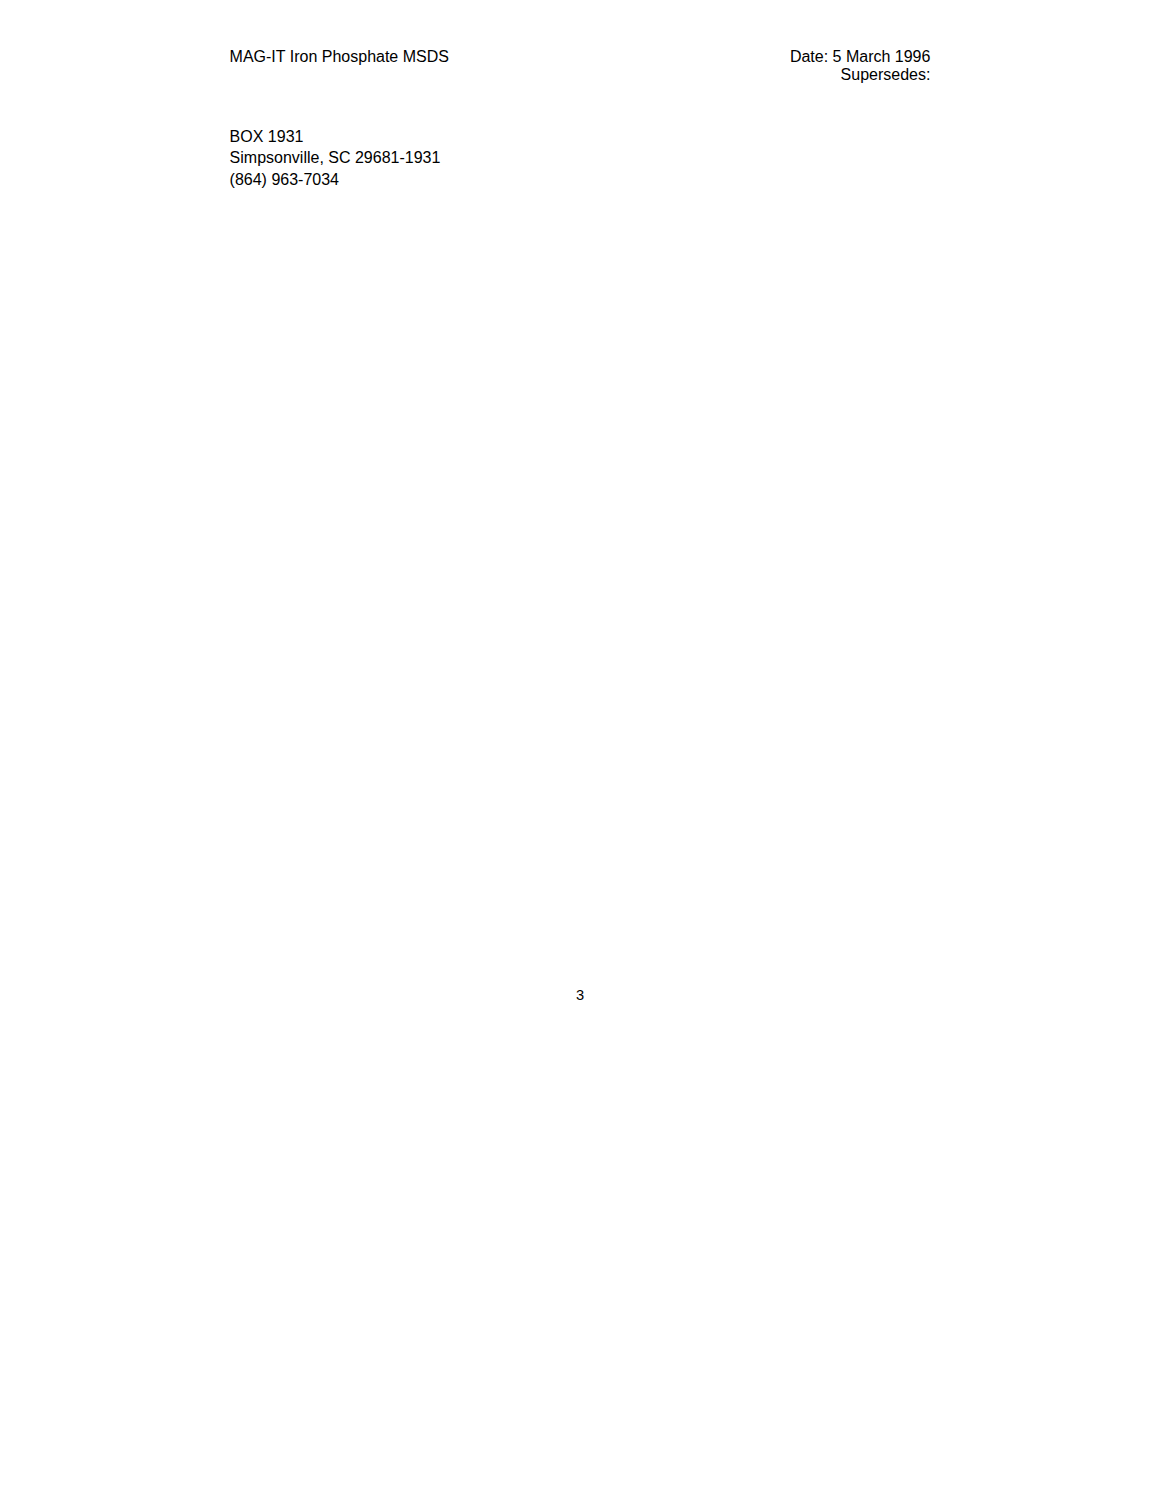MAG-IT Iron Phosphate MSDS
Date: 5 March 1996 Supersedes:
BOX 1931
Simpsonville, SC 29681-1931
(864) 963-7034
3